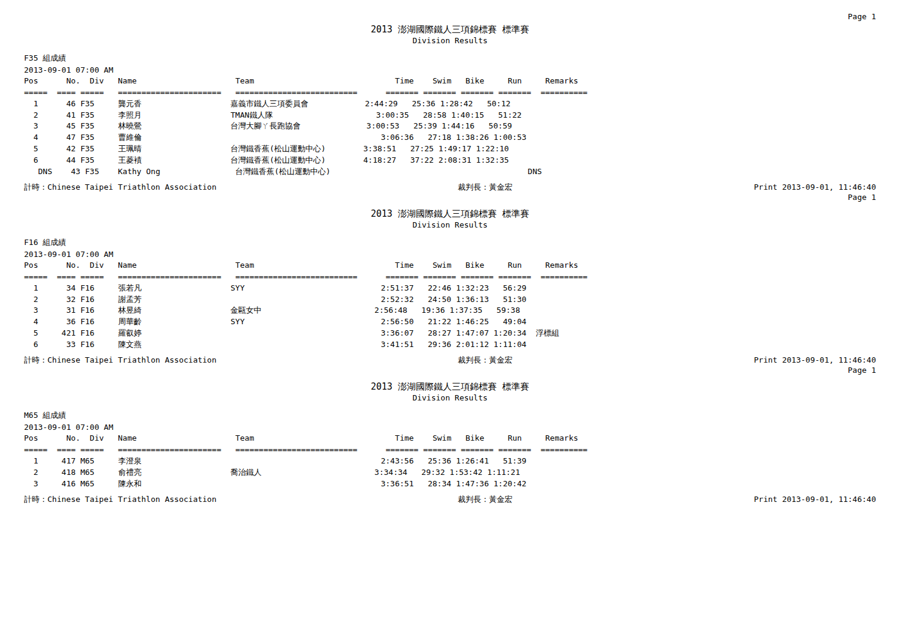Page 1
2013 澎湖國際鐵人三項錦標賽 標準賽
Division Results
F35 組成績
2013-09-01 07:00 AM
Pos      No.  Div   Name                     Team                              Time    Swim   Bike     Run     Remarks
=====  ==== =====   ======================   ==========================      ======= ======= ======= =======  ==========
  1      46 F35     龔元香                   嘉義市鐵人三項委員會            2:44:29   25:36 1:28:42   50:12
  2      41 F35     李照月                   TMAN鐵人隊                      3:00:35   28:58 1:40:15   51:22
  3      45 F35     林曉鶯                   台灣大腳ㄚ長跑協會              3:00:53   25:39 1:44:16   50:59
  4      47 F35     曹維倫                                                   3:06:36   27:18 1:38:26 1:00:53
  5      42 F35     王珮晴                   台灣鐵香蕉(松山運動中心)        3:38:51   27:25 1:49:17 1:22:10
  6      44 F35     王菱襀                   台灣鐵香蕉(松山運動中心)        4:18:27   37:22 2:08:31 1:32:35
   DNS    43 F35    Kathy Ong                台灣鐵香蕉(松山運動中心)                                          DNS
計時：Chinese Taipei Triathlon Association
裁判長：黃金宏
Print 2013-09-01, 11:46:40
Page 1
2013 澎湖國際鐵人三項錦標賽 標準賽
Division Results
F16 組成績
2013-09-01 07:00 AM
Pos      No.  Div   Name                     Team                              Time    Swim   Bike     Run     Remarks
=====  ==== =====   ======================   ==========================      ======= ======= ======= =======  ==========
  1      34 F16     張若凡                   SYY                             2:51:37   22:46 1:32:23   56:29
  2      32 F16     謝孟芳                                                   2:52:32   24:50 1:36:13   51:30
  3      31 F16     林昱綺                   金甌女中                        2:56:48   19:36 1:37:35   59:38
  4      36 F16     周華齡                   SYY                             2:56:50   21:22 1:46:25   49:04
  5     421 F16     羅叡婷                                                   3:36:07   28:27 1:47:07 1:20:34  浮標組
  6      33 F16     陳文燕                                                   3:41:51   29:36 2:01:12 1:11:04
計時：Chinese Taipei Triathlon Association
裁判長：黃金宏
Print 2013-09-01, 11:46:40
Page 1
2013 澎湖國際鐵人三項錦標賽 標準賽
Division Results
M65 組成績
2013-09-01 07:00 AM
Pos      No.  Div   Name                     Team                              Time    Swim   Bike     Run     Remarks
=====  ==== =====   ======================   ==========================      ======= ======= ======= =======  ==========
  1     417 M65     李澄泉                                                   2:43:56   25:36 1:26:41   51:39
  2     418 M65     俞禮亮                   喬治鐵人                        3:34:34   29:32 1:53:42 1:11:21
  3     416 M65     陳永和                                                   3:36:51   28:34 1:47:36 1:20:42
計時：Chinese Taipei Triathlon Association
裁判長：黃金宏
Print 2013-09-01, 11:46:40